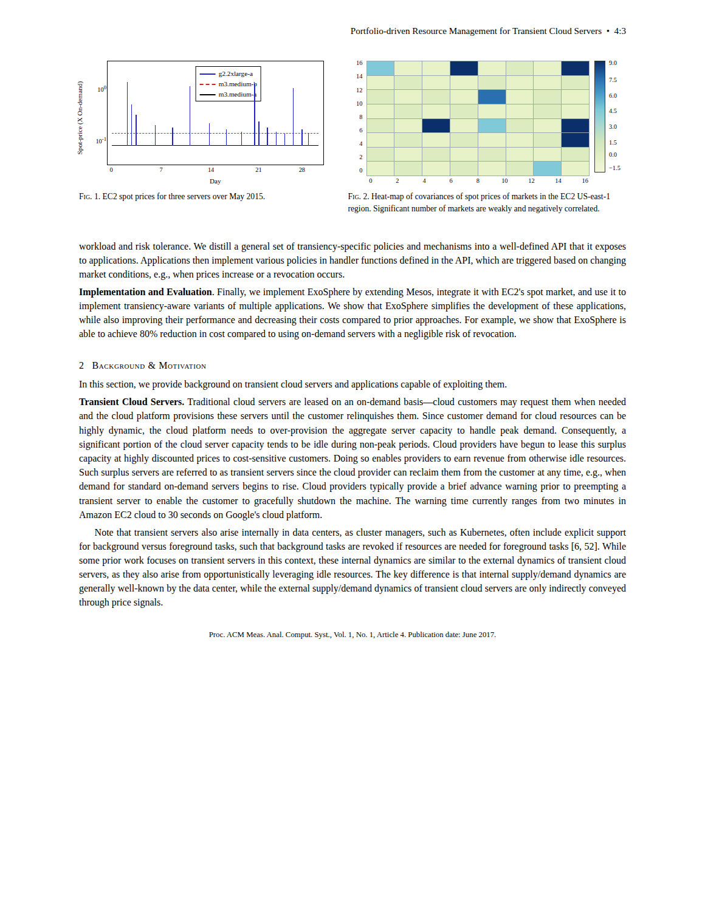Portfolio-driven Resource Management for Transient Cloud Servers • 4:3
Spot-price (X On-demand)
100 10-1
g2.2xlarge-a
m3.medium-b
m3.medium-a
0 7 14 21 28
Day
Fig. 1. EC2 spot prices for three servers over May 2015.
16 14 12 10 8 6 4 2 0
9.0 7.5 6.0 4.5 3.0 1.5 0.0 −1.5
0 2 4 6 8 10 12 14 16
Fig. 2. Heat-map of covariances of spot prices of markets in the EC2 US-east-1 region. Significant number of markets are weakly and negatively correlated.
workload and risk tolerance. We distill a general set of transiency-specific policies and mechanisms into a well-defined API that it exposes to applications. Applications then implement various policies in handler functions defined in the API, which are triggered based on changing market conditions, e.g., when prices increase or a revocation occurs.
Implementation and Evaluation. Finally, we implement ExoSphere by extending Mesos, integrate it with EC2's spot market, and use it to implement transiency-aware variants of multiple applications. We show that ExoSphere simplifies the development of these applications, while also improving their performance and decreasing their costs compared to prior approaches. For example, we show that ExoSphere is able to achieve 80% reduction in cost compared to using on-demand servers with a negligible risk of revocation.
2 Background & Motivation
In this section, we provide background on transient cloud servers and applications capable of exploiting them.
Transient Cloud Servers. Traditional cloud servers are leased on an on-demand basis—cloud customers may request them when needed and the cloud platform provisions these servers until the customer relinquishes them. Since customer demand for cloud resources can be highly dynamic, the cloud platform needs to over-provision the aggregate server capacity to handle peak demand. Consequently, a significant portion of the cloud server capacity tends to be idle during non-peak periods. Cloud providers have begun to lease this surplus capacity at highly discounted prices to cost-sensitive customers. Doing so enables providers to earn revenue from otherwise idle resources. Such surplus servers are referred to as transient servers since the cloud provider can reclaim them from the customer at any time, e.g., when demand for standard on-demand servers begins to rise. Cloud providers typically provide a brief advance warning prior to preempting a transient server to enable the customer to gracefully shutdown the machine. The warning time currently ranges from two minutes in Amazon EC2 cloud to 30 seconds on Google's cloud platform.
Note that transient servers also arise internally in data centers, as cluster managers, such as Kubernetes, often include explicit support for background versus foreground tasks, such that background tasks are revoked if resources are needed for foreground tasks [6, 52]. While some prior work focuses on transient servers in this context, these internal dynamics are similar to the external dynamics of transient cloud servers, as they also arise from opportunistically leveraging idle resources. The key difference is that internal supply/demand dynamics are generally well-known by the data center, while the external supply/demand dynamics of transient cloud servers are only indirectly conveyed through price signals.
Proc. ACM Meas. Anal. Comput. Syst., Vol. 1, No. 1, Article 4. Publication date: June 2017.